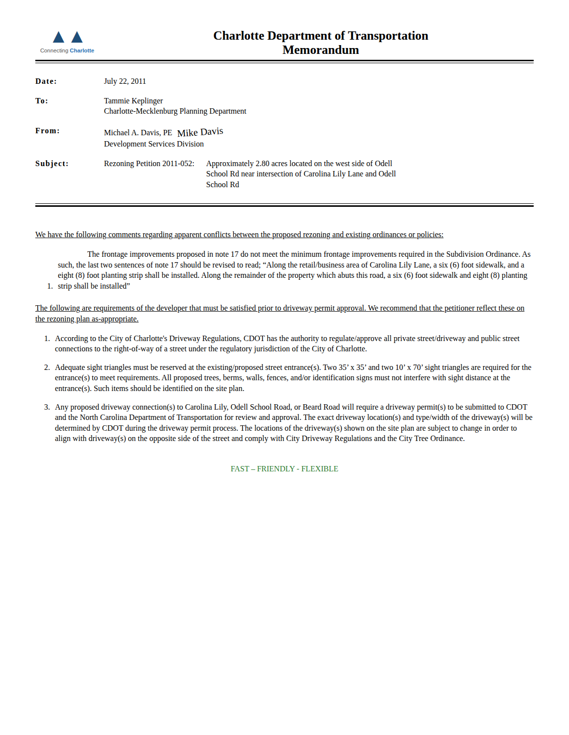▲▲
Connecting Charlotte
Charlotte Department of Transportation
Memorandum
| Date: | July 22, 2011 |
| To: | Tammie Keplinger Charlotte-Mecklenburg Planning Department |
| From: | Michael A. Davis, PE Mike Davis Development Services Division |
| Subject: | Rezoning Petition 2011-052: Approximately 2.80 acres located on the west side of Odell School Rd near intersection of Carolina Lily Lane and Odell School Rd |
We have the following comments regarding apparent conflicts between the proposed rezoning and existing ordinances or policies:
The frontage improvements proposed in note 17 do not meet the minimum frontage improvements required in the Subdivision Ordinance. As such, the last two sentences of note 17 should be revised to read; “Along the retail/business area of Carolina Lily Lane, a six (6) foot sidewalk, and a eight (8) foot planting strip shall be installed. Along the remainder of the property which abuts this road, a six (6) foot sidewalk and eight (8) planting strip shall be installed”
The following are requirements of the developer that must be satisfied prior to driveway permit approval. We recommend that the petitioner reflect these on the rezoning plan as-appropriate.
According to the City of Charlotte's Driveway Regulations, CDOT has the authority to regulate/approve all private street/driveway and public street connections to the right-of-way of a street under the regulatory jurisdiction of the City of Charlotte.
Adequate sight triangles must be reserved at the existing/proposed street entrance(s). Two 35’ x 35’ and two 10’ x 70’ sight triangles are required for the entrance(s) to meet requirements. All proposed trees, berms, walls, fences, and/or identification signs must not interfere with sight distance at the entrance(s). Such items should be identified on the site plan.
Any proposed driveway connection(s) to Carolina Lily, Odell School Road, or Beard Road will require a driveway permit(s) to be submitted to CDOT and the North Carolina Department of Transportation for review and approval. The exact driveway location(s) and type/width of the driveway(s) will be determined by CDOT during the driveway permit process. The locations of the driveway(s) shown on the site plan are subject to change in order to align with driveway(s) on the opposite side of the street and comply with City Driveway Regulations and the City Tree Ordinance.
FAST – FRIENDLY - FLEXIBLE